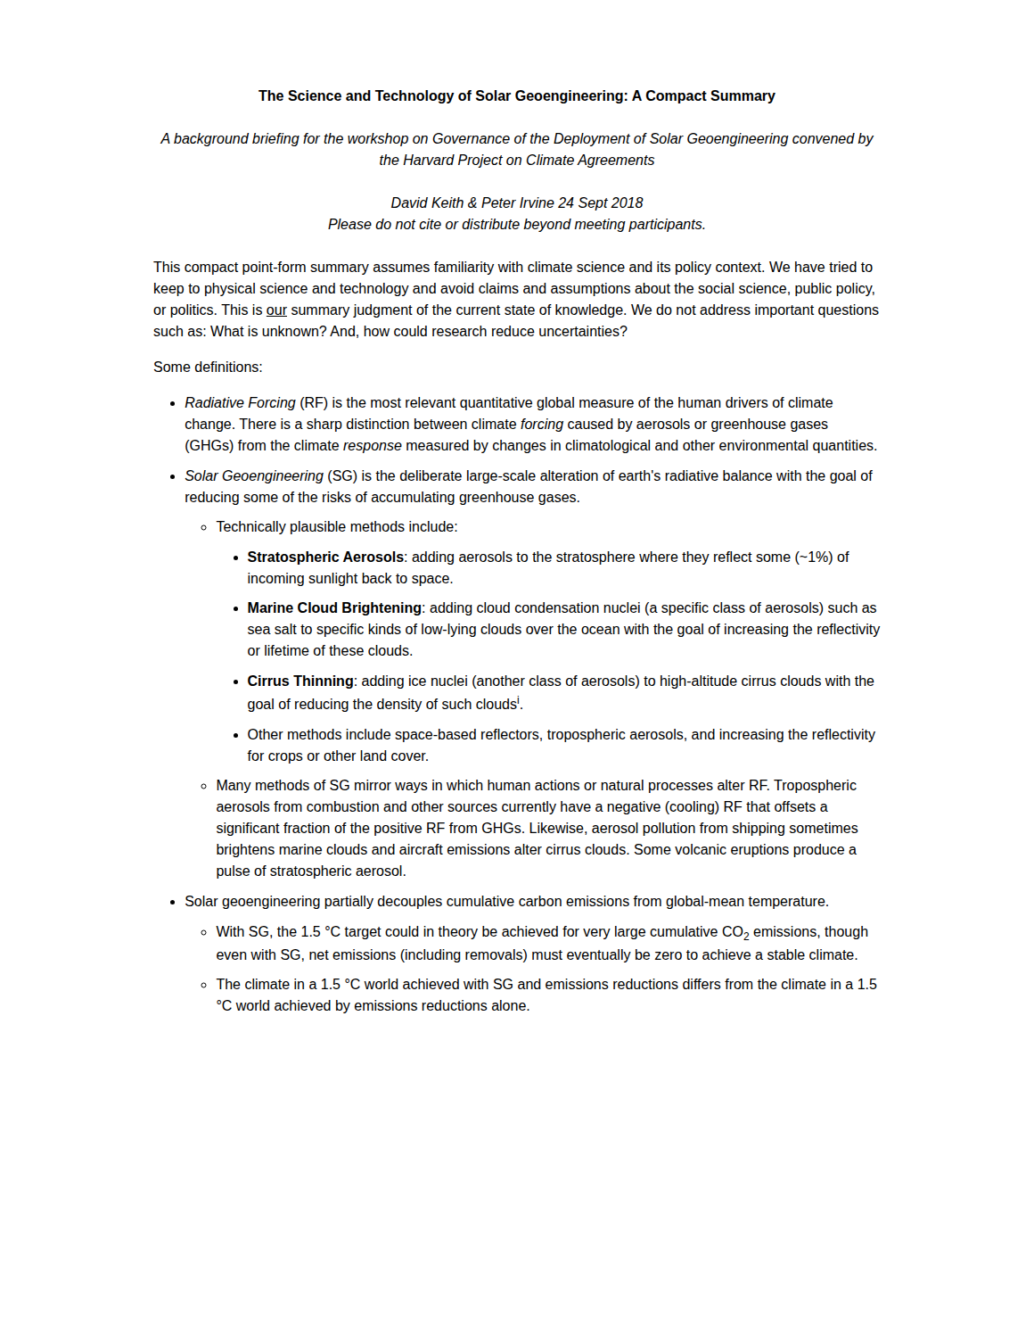The Science and Technology of Solar Geoengineering: A Compact Summary
A background briefing for the workshop on Governance of the Deployment of Solar Geoengineering convened by the Harvard Project on Climate Agreements
David Keith & Peter Irvine 24 Sept 2018
Please do not cite or distribute beyond meeting participants.
This compact point-form summary assumes familiarity with climate science and its policy context. We have tried to keep to physical science and technology and avoid claims and assumptions about the social science, public policy, or politics. This is our summary judgment of the current state of knowledge. We do not address important questions such as: What is unknown? And, how could research reduce uncertainties?
Some definitions:
Radiative Forcing (RF) is the most relevant quantitative global measure of the human drivers of climate change. There is a sharp distinction between climate forcing caused by aerosols or greenhouse gases (GHGs) from the climate response measured by changes in climatological and other environmental quantities.
Solar Geoengineering (SG) is the deliberate large-scale alteration of earth's radiative balance with the goal of reducing some of the risks of accumulating greenhouse gases.
Technically plausible methods include:
Stratospheric Aerosols: adding aerosols to the stratosphere where they reflect some (~1%) of incoming sunlight back to space.
Marine Cloud Brightening: adding cloud condensation nuclei (a specific class of aerosols) such as sea salt to specific kinds of low-lying clouds over the ocean with the goal of increasing the reflectivity or lifetime of these clouds.
Cirrus Thinning: adding ice nuclei (another class of aerosols) to high-altitude cirrus clouds with the goal of reducing the density of such cloudsi.
Other methods include space-based reflectors, tropospheric aerosols, and increasing the reflectivity for crops or other land cover.
Many methods of SG mirror ways in which human actions or natural processes alter RF. Tropospheric aerosols from combustion and other sources currently have a negative (cooling) RF that offsets a significant fraction of the positive RF from GHGs. Likewise, aerosol pollution from shipping sometimes brightens marine clouds and aircraft emissions alter cirrus clouds. Some volcanic eruptions produce a pulse of stratospheric aerosol.
Solar geoengineering partially decouples cumulative carbon emissions from global-mean temperature.
With SG, the 1.5 °C target could in theory be achieved for very large cumulative CO2 emissions, though even with SG, net emissions (including removals) must eventually be zero to achieve a stable climate.
The climate in a 1.5 °C world achieved with SG and emissions reductions differs from the climate in a 1.5 °C world achieved by emissions reductions alone.